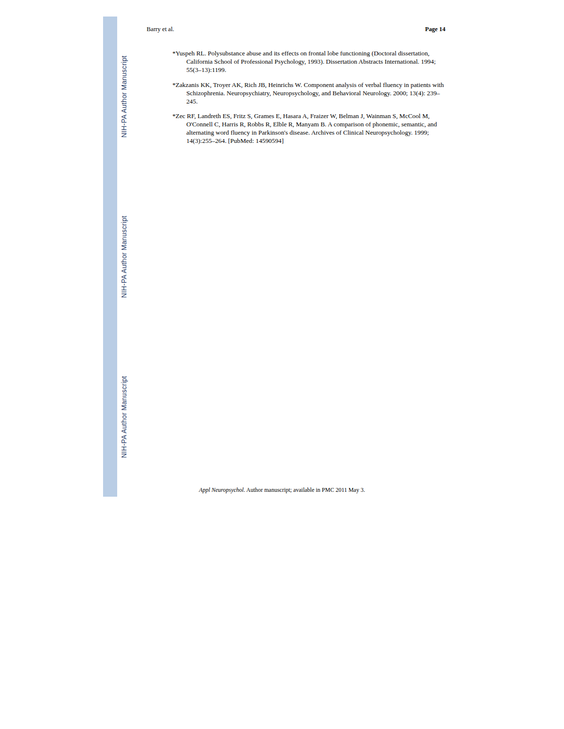NIH-PA Author Manuscript NIH-PA Author Manuscript NIH-PA Author Manuscript
Barry et al.
Page 14
*Yuspeh RL. Polysubstance abuse and its effects on frontal lobe functioning (Doctoral dissertation, California School of Professional Psychology, 1993). Dissertation Abstracts International. 1994; 55(3–13):1199.
*Zakzanis KK, Troyer AK, Rich JB, Heinrichs W. Component analysis of verbal fluency in patients with Schizophrenia. Neuropsychiatry, Neuropsychology, and Behavioral Neurology. 2000; 13(4): 239–245.
*Zec RF, Landreth ES, Fritz S, Grames E, Hasara A, Fraizer W, Belman J, Wainman S, McCool M, O'Connell C, Harris R, Robbs R, Elble R, Manyam B. A comparison of phonemic, semantic, and alternating word fluency in Parkinson's disease. Archives of Clinical Neuropsychology. 1999; 14(3):255–264. [PubMed: 14590594]
Appl Neuropsychol. Author manuscript; available in PMC 2011 May 3.